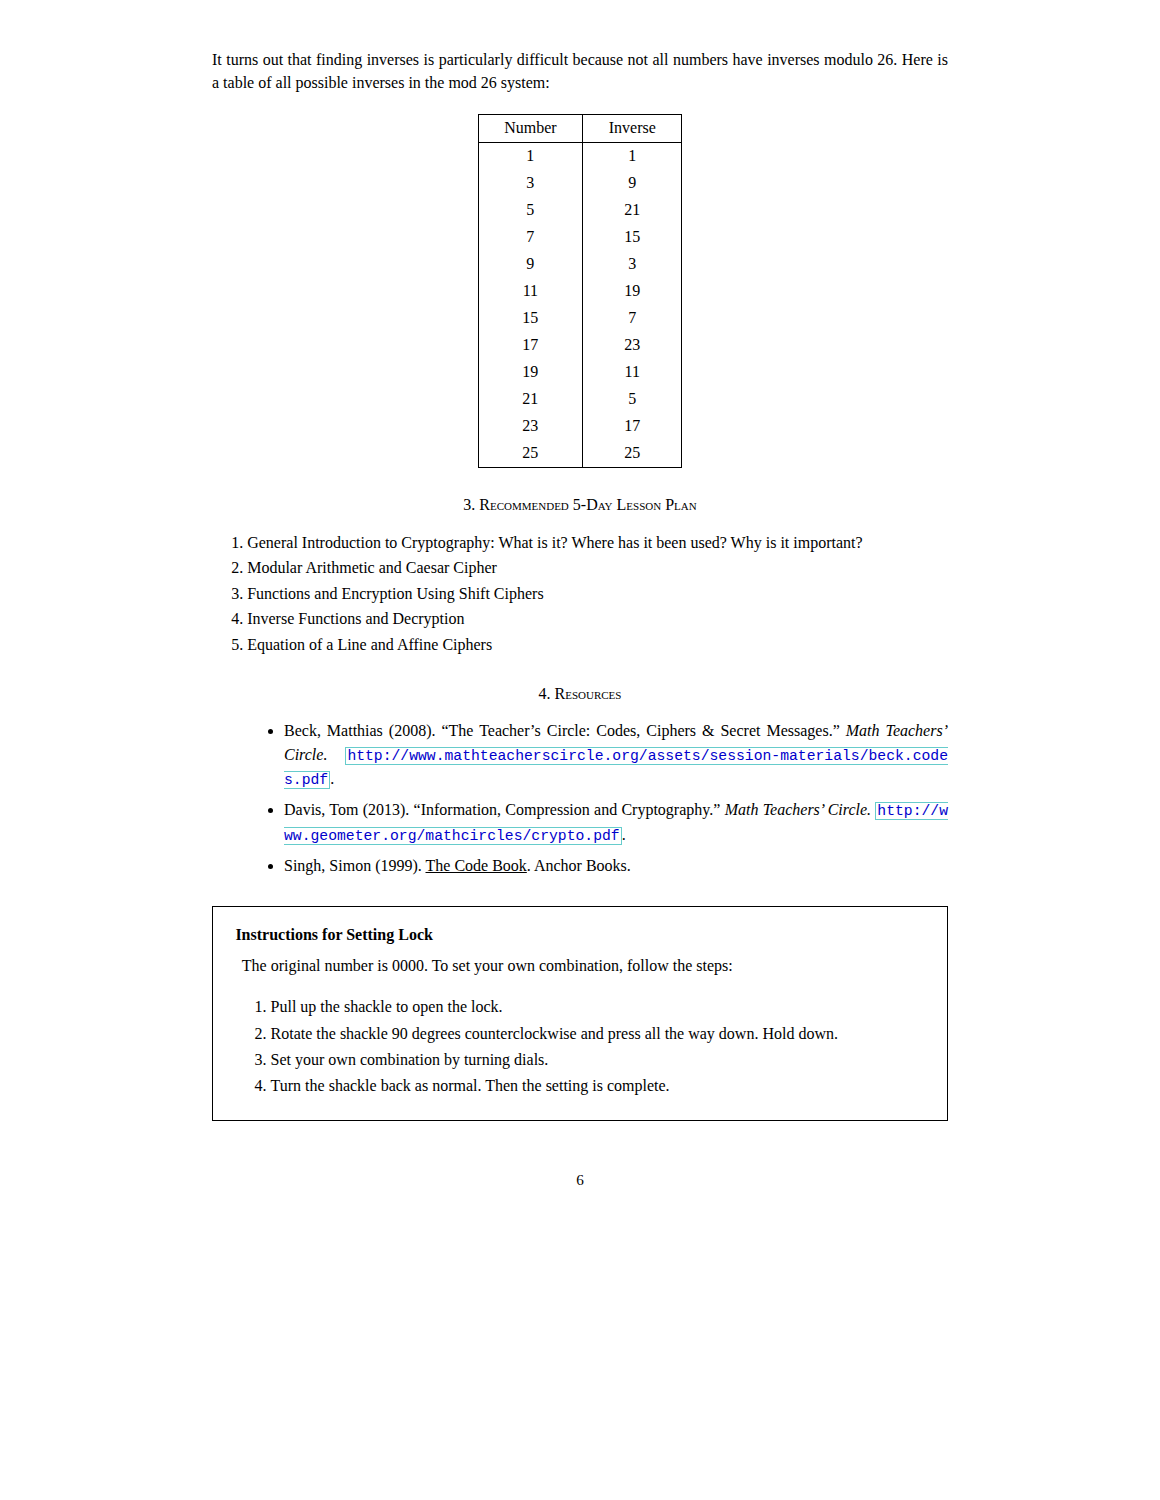It turns out that finding inverses is particularly difficult because not all numbers have inverses modulo 26. Here is a table of all possible inverses in the mod 26 system:
| Number | Inverse |
| --- | --- |
| 1 | 1 |
| 3 | 9 |
| 5 | 21 |
| 7 | 15 |
| 9 | 3 |
| 11 | 19 |
| 15 | 7 |
| 17 | 23 |
| 19 | 11 |
| 21 | 5 |
| 23 | 17 |
| 25 | 25 |
3. Recommended 5-Day Lesson Plan
General Introduction to Cryptography: What is it? Where has it been used? Why is it important?
Modular Arithmetic and Caesar Cipher
Functions and Encryption Using Shift Ciphers
Inverse Functions and Decryption
Equation of a Line and Affine Ciphers
4. Resources
Beck, Matthias (2008). “The Teacher’s Circle: Codes, Ciphers & Secret Messages.” Math Teachers’ Circle. http://www.mathteacherscircle.org/assets/session-materials/beck.codes.pdf.
Davis, Tom (2013). “Information, Compression and Cryptography.” Math Teachers’ Circle. http://www.geometer.org/mathcircles/crypto.pdf.
Singh, Simon (1999). The Code Book. Anchor Books.
Instructions for Setting Lock
The original number is 0000. To set your own combination, follow the steps:
Pull up the shackle to open the lock.
Rotate the shackle 90 degrees counterclockwise and press all the way down. Hold down.
Set your own combination by turning dials.
Turn the shackle back as normal. Then the setting is complete.
6